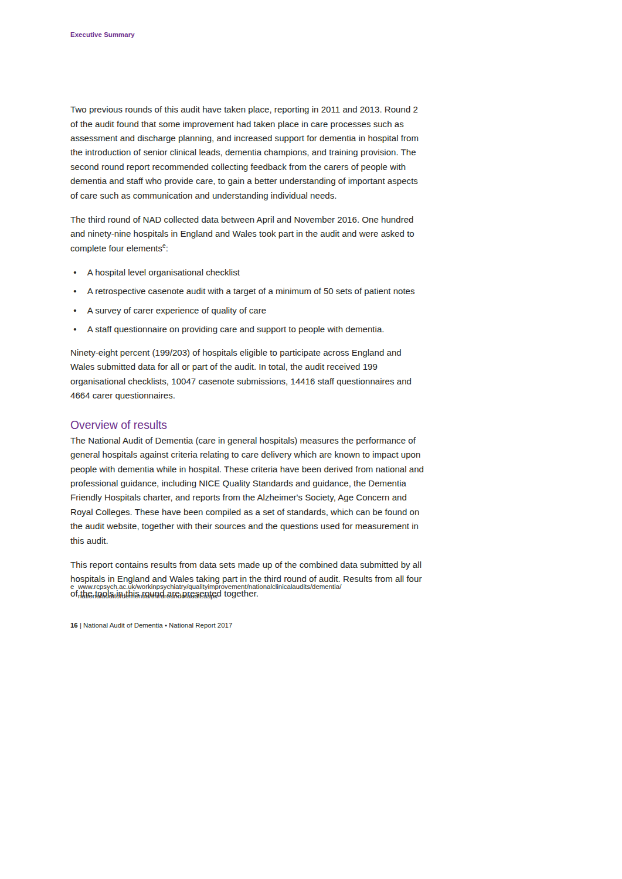Executive Summary
Two previous rounds of this audit have taken place, reporting in 2011 and 2013. Round 2 of the audit found that some improvement had taken place in care processes such as assessment and discharge planning, and increased support for dementia in hospital from the introduction of senior clinical leads, dementia champions, and training provision. The second round report recommended collecting feedback from the carers of people with dementia and staff who provide care, to gain a better understanding of important aspects of care such as communication and understanding individual needs.
The third round of NAD collected data between April and November 2016. One hundred and ninety-nine hospitals in England and Wales took part in the audit and were asked to complete four elementse:
A hospital level organisational checklist
A retrospective casenote audit with a target of a minimum of 50 sets of patient notes
A survey of carer experience of quality of care
A staff questionnaire on providing care and support to people with dementia.
Ninety-eight percent (199/203) of hospitals eligible to participate across England and Wales submitted data for all or part of the audit. In total, the audit received 199 organisational checklists, 10047 casenote submissions, 14416 staff questionnaires and 4664 carer questionnaires.
Overview of results
The National Audit of Dementia (care in general hospitals) measures the performance of general hospitals against criteria relating to care delivery which are known to impact upon people with dementia while in hospital. These criteria have been derived from national and professional guidance, including NICE Quality Standards and guidance, the Dementia Friendly Hospitals charter, and reports from the Alzheimer's Society, Age Concern and Royal Colleges. These have been compiled as a set of standards, which can be found on the audit website, together with their sources and the questions used for measurement in this audit.
This report contains results from data sets made up of the combined data submitted by all hospitals in England and Wales taking part in the third round of audit. Results from all four of the tools in this round are presented together.
ewww.rcpsych.ac.uk/workinpsychiatry/qualityimprovement/nationalclinicalaudits/dementia/
nationalauditofdementia/thirdroundofaudit.aspx
16 | National Audit of Dementia • National Report 2017